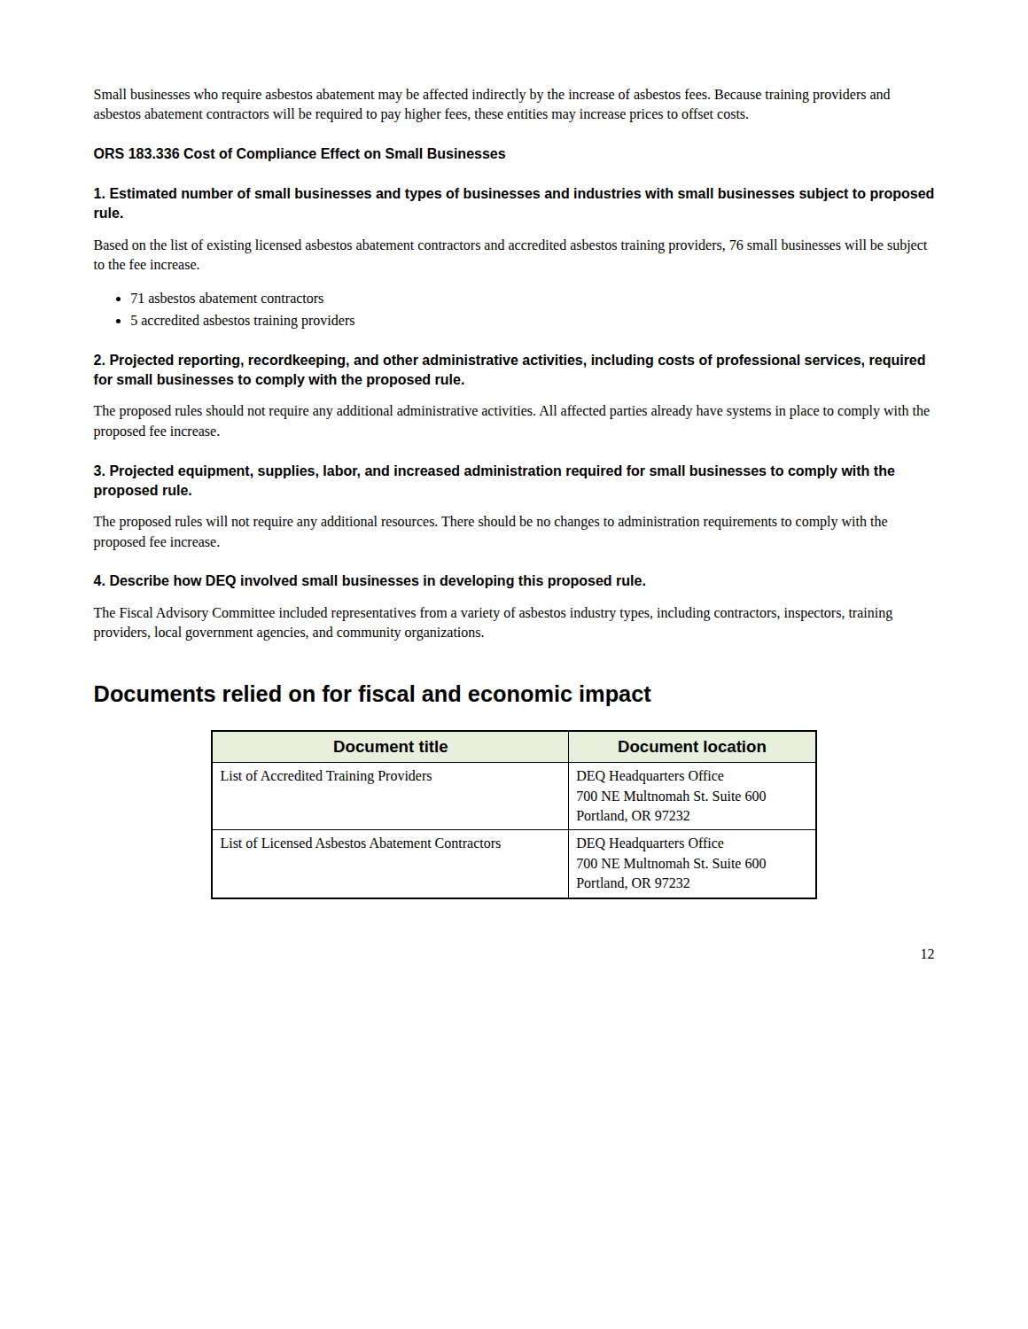Small businesses who require asbestos abatement may be affected indirectly by the increase of asbestos fees. Because training providers and asbestos abatement contractors will be required to pay higher fees, these entities may increase prices to offset costs.
ORS 183.336 Cost of Compliance Effect on Small Businesses
1. Estimated number of small businesses and types of businesses and industries with small businesses subject to proposed rule.
Based on the list of existing licensed asbestos abatement contractors and accredited asbestos training providers, 76 small businesses will be subject to the fee increase.
71 asbestos abatement contractors
5 accredited asbestos training providers
2. Projected reporting, recordkeeping, and other administrative activities, including costs of professional services, required for small businesses to comply with the proposed rule.
The proposed rules should not require any additional administrative activities. All affected parties already have systems in place to comply with the proposed fee increase.
3. Projected equipment, supplies, labor, and increased administration required for small businesses to comply with the proposed rule.
The proposed rules will not require any additional resources. There should be no changes to administration requirements to comply with the proposed fee increase.
4. Describe how DEQ involved small businesses in developing this proposed rule.
The Fiscal Advisory Committee included representatives from a variety of asbestos industry types, including contractors, inspectors, training providers, local government agencies, and community organizations.
Documents relied on for fiscal and economic impact
| Document title | Document location |
| --- | --- |
| List of Accredited Training Providers | DEQ Headquarters Office 700 NE Multnomah St. Suite 600 Portland, OR 97232 |
| List of Licensed Asbestos Abatement Contractors | DEQ Headquarters Office 700 NE Multnomah St. Suite 600 Portland, OR 97232 |
12